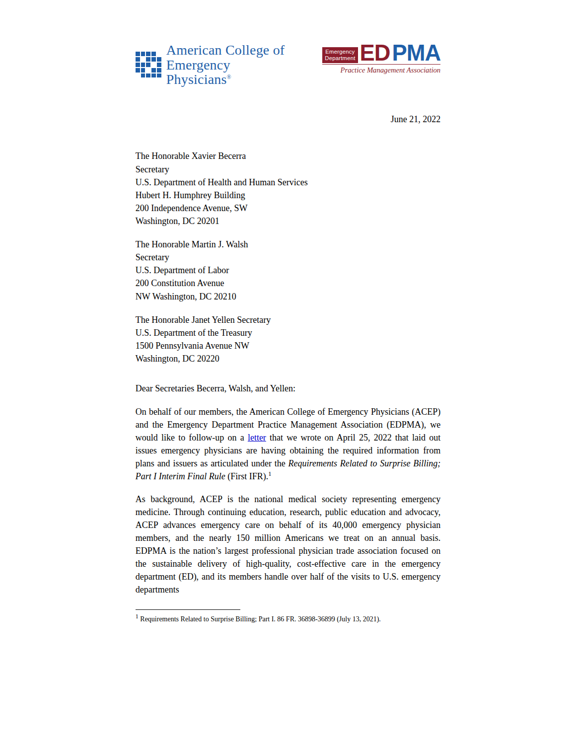American College of
Emergency Physicians®
Emergency
Department
ED
PMA
Practice Management Association
June 21, 2022
The Honorable Xavier Becerra
Secretary
U.S. Department of Health and Human Services
Hubert H. Humphrey Building
200 Independence Avenue, SW
Washington, DC 20201
The Honorable Martin J. Walsh
Secretary
U.S. Department of Labor
200 Constitution Avenue
NW Washington, DC 20210
The Honorable Janet Yellen Secretary
U.S. Department of the Treasury
1500 Pennsylvania Avenue NW
Washington, DC 20220
Dear Secretaries Becerra, Walsh, and Yellen:
On behalf of our members, the American College of Emergency Physicians (ACEP) and the Emergency Department Practice Management Association (EDPMA), we would like to follow-up on a letter that we wrote on April 25, 2022 that laid out issues emergency physicians are having obtaining the required information from plans and issuers as articulated under the Requirements Related to Surprise Billing; Part I Interim Final Rule (First IFR).1
As background, ACEP is the national medical society representing emergency medicine. Through continuing education, research, public education and advocacy, ACEP advances emergency care on behalf of its 40,000 emergency physician members, and the nearly 150 million Americans we treat on an annual basis. EDPMA is the nation’s largest professional physician trade association focused on the sustainable delivery of high-quality, cost-effective care in the emergency department (ED), and its members handle over half of the visits to U.S. emergency departments
1 Requirements Related to Surprise Billing; Part I. 86 FR. 36898-36899 (July 13, 2021).